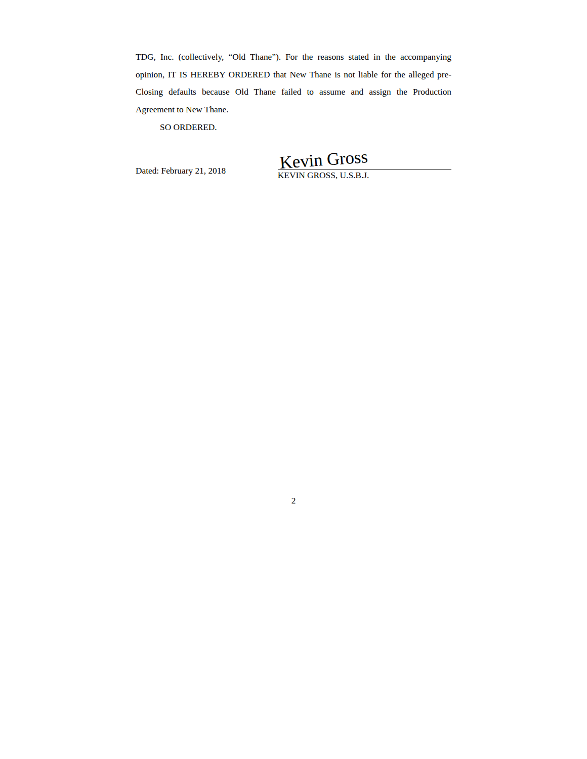TDG, Inc. (collectively, “Old Thane”). For the reasons stated in the accompanying opinion, IT IS HEREBY ORDERED that New Thane is not liable for the alleged pre-Closing defaults because Old Thane failed to assume and assign the Production Agreement to New Thane.
SO ORDERED.
Dated: February 21, 2018
Kevin Gross
KEVIN GROSS, U.S.B.J.
2